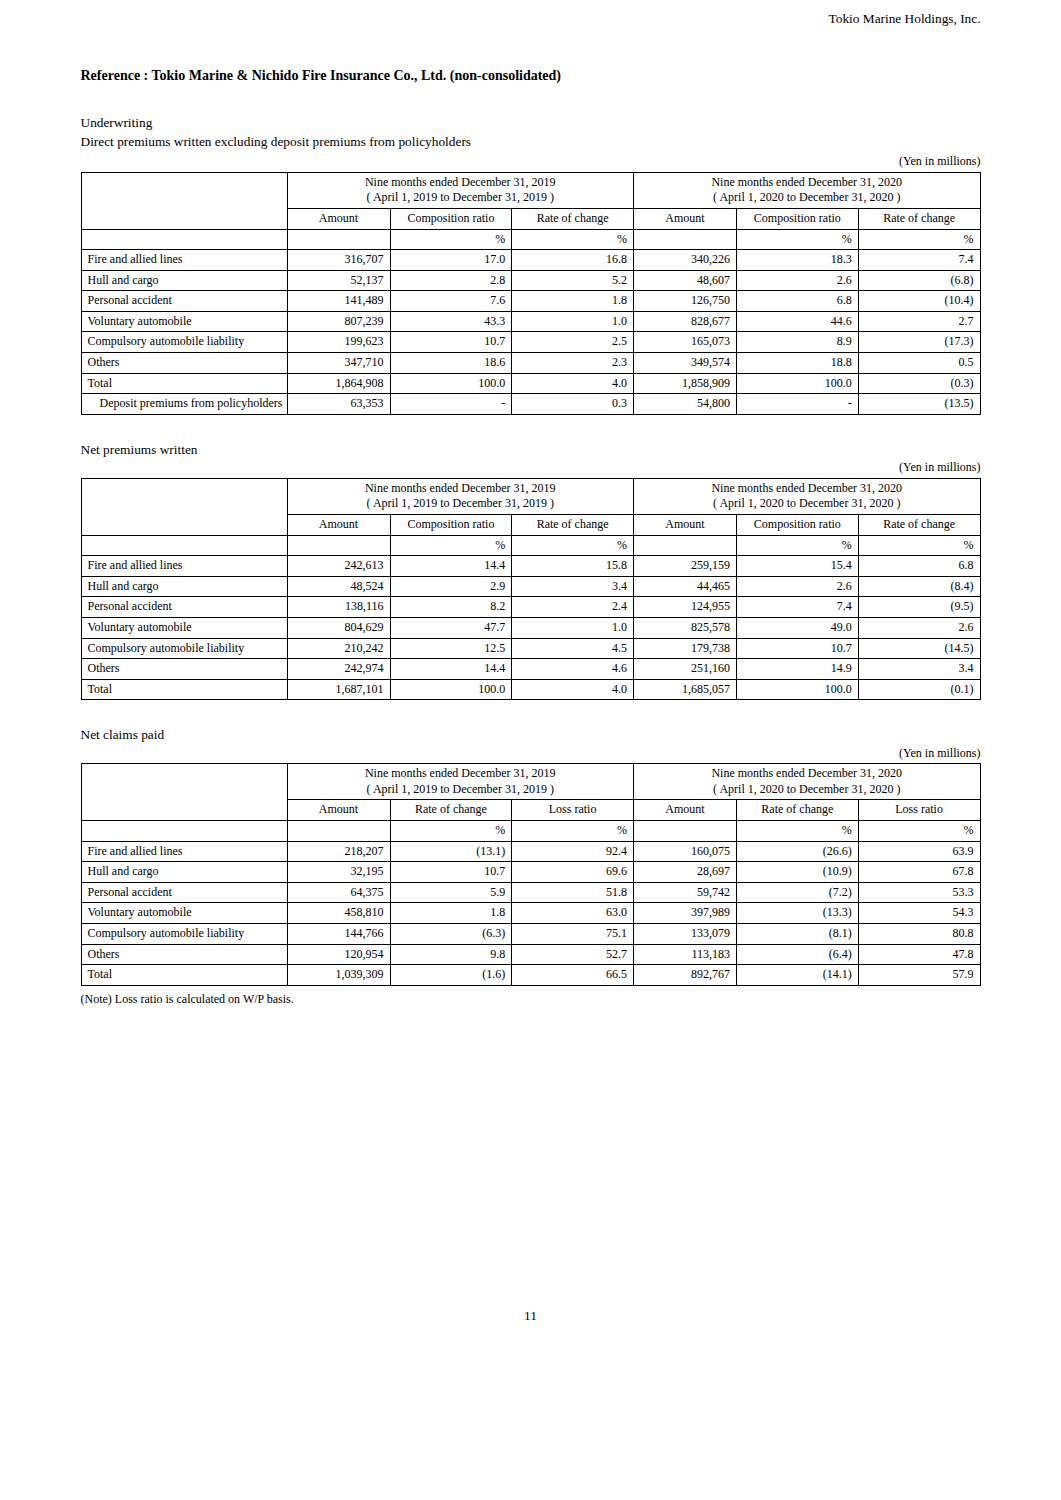Tokio Marine Holdings, Inc.
Reference : Tokio Marine & Nichido Fire Insurance Co., Ltd. (non-consolidated)
Underwriting
Direct premiums written excluding deposit premiums from policyholders
(Yen in millions)
| | Nine months ended December 31, 2019 ( April 1, 2019 to December 31, 2019 ) | Nine months ended December 31, 2020 ( April 1, 2020 to December 31, 2020 ) |
| --- | --- | --- |
| Amount | Composition ratio | Rate of change | Amount | Composition ratio | Rate of change |
| | | % | % | | % | % |
| Fire and allied lines | 316,707 | 17.0 | 16.8 | 340,226 | 18.3 | 7.4 |
| Hull and cargo | 52,137 | 2.8 | 5.2 | 48,607 | 2.6 | (6.8) |
| Personal accident | 141,489 | 7.6 | 1.8 | 126,750 | 6.8 | (10.4) |
| Voluntary automobile | 807,239 | 43.3 | 1.0 | 828,677 | 44.6 | 2.7 |
| Compulsory automobile liability | 199,623 | 10.7 | 2.5 | 165,073 | 8.9 | (17.3) |
| Others | 347,710 | 18.6 | 2.3 | 349,574 | 18.8 | 0.5 |
| Total | 1,864,908 | 100.0 | 4.0 | 1,858,909 | 100.0 | (0.3) |
| Deposit premiums from policyholders | 63,353 | - | 0.3 | 54,800 | - | (13.5) |
Net premiums written
(Yen in millions)
| | Nine months ended December 31, 2019 ( April 1, 2019 to December 31, 2019 ) | Nine months ended December 31, 2020 ( April 1, 2020 to December 31, 2020 ) |
| --- | --- | --- |
| Amount | Composition ratio | Rate of change | Amount | Composition ratio | Rate of change |
| | | % | % | | % | % |
| Fire and allied lines | 242,613 | 14.4 | 15.8 | 259,159 | 15.4 | 6.8 |
| Hull and cargo | 48,524 | 2.9 | 3.4 | 44,465 | 2.6 | (8.4) |
| Personal accident | 138,116 | 8.2 | 2.4 | 124,955 | 7.4 | (9.5) |
| Voluntary automobile | 804,629 | 47.7 | 1.0 | 825,578 | 49.0 | 2.6 |
| Compulsory automobile liability | 210,242 | 12.5 | 4.5 | 179,738 | 10.7 | (14.5) |
| Others | 242,974 | 14.4 | 4.6 | 251,160 | 14.9 | 3.4 |
| Total | 1,687,101 | 100.0 | 4.0 | 1,685,057 | 100.0 | (0.1) |
Net claims paid
(Yen in millions)
| | Nine months ended December 31, 2019 ( April 1, 2019 to December 31, 2019 ) | Nine months ended December 31, 2020 ( April 1, 2020 to December 31, 2020 ) |
| --- | --- | --- |
| Amount | Rate of change | Loss ratio | Amount | Rate of change | Loss ratio |
| | | % | % | | % | % |
| Fire and allied lines | 218,207 | (13.1) | 92.4 | 160,075 | (26.6) | 63.9 |
| Hull and cargo | 32,195 | 10.7 | 69.6 | 28,697 | (10.9) | 67.8 |
| Personal accident | 64,375 | 5.9 | 51.8 | 59,742 | (7.2) | 53.3 |
| Voluntary automobile | 458,810 | 1.8 | 63.0 | 397,989 | (13.3) | 54.3 |
| Compulsory automobile liability | 144,766 | (6.3) | 75.1 | 133,079 | (8.1) | 80.8 |
| Others | 120,954 | 9.8 | 52.7 | 113,183 | (6.4) | 47.8 |
| Total | 1,039,309 | (1.6) | 66.5 | 892,767 | (14.1) | 57.9 |
(Note) Loss ratio is calculated on W/P basis.
11